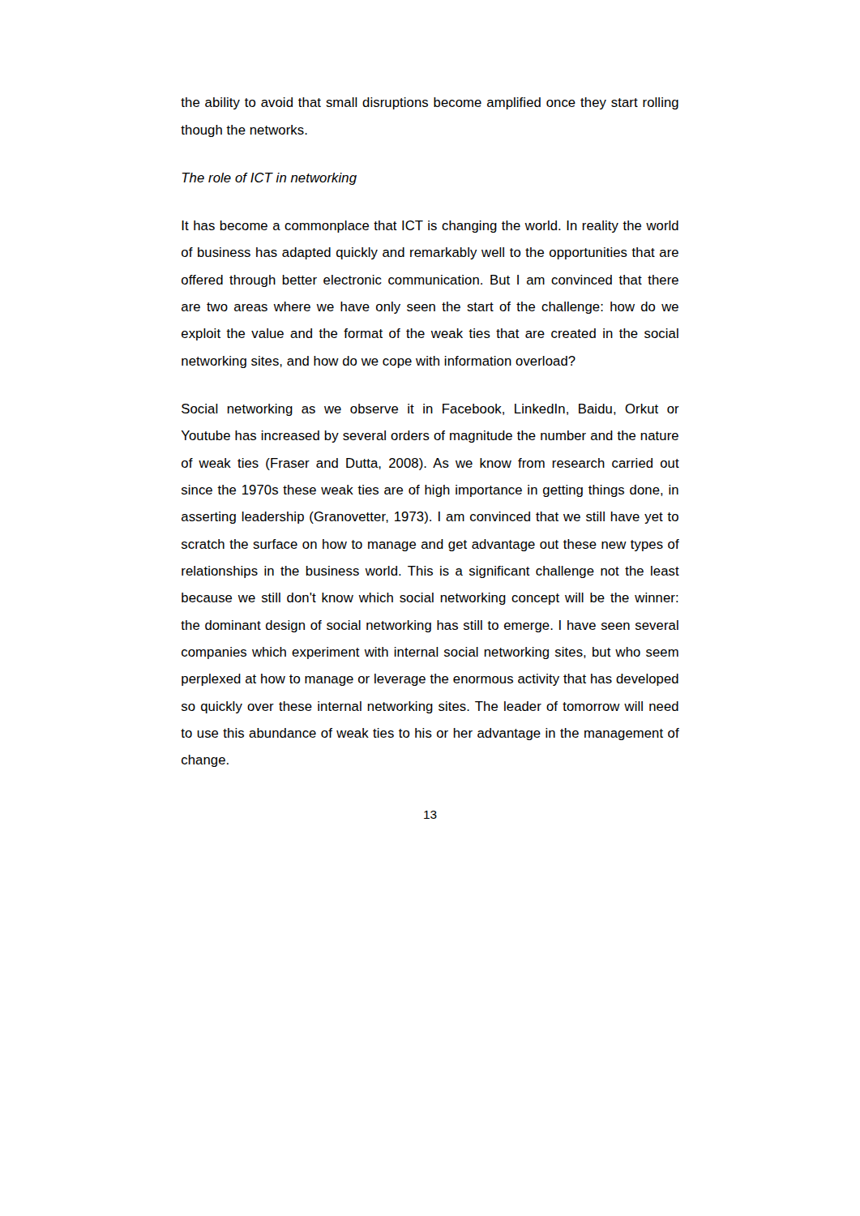the ability to avoid that small disruptions become amplified once they start rolling though the networks.
The role of ICT in networking
It has become a commonplace that ICT is changing the world. In reality the world of business has adapted quickly and remarkably well to the opportunities that are offered through better electronic communication. But I am convinced that there are two areas where we have only seen the start of the challenge: how do we exploit the value and the format of the weak ties that are created in the social networking sites, and how do we cope with information overload?
Social networking as we observe it in Facebook, LinkedIn, Baidu, Orkut or Youtube has increased by several orders of magnitude the number and the nature of weak ties (Fraser and Dutta, 2008). As we know from research carried out since the 1970s these weak ties are of high importance in getting things done, in asserting leadership (Granovetter, 1973). I am convinced that we still have yet to scratch the surface on how to manage and get advantage out these new types of relationships in the business world. This is a significant challenge not the least because we still don't know which social networking concept will be the winner: the dominant design of social networking has still to emerge. I have seen several companies which experiment with internal social networking sites, but who seem perplexed at how to manage or leverage the enormous activity that has developed so quickly over these internal networking sites. The leader of tomorrow will need to use this abundance of weak ties to his or her advantage in the management of change.
13